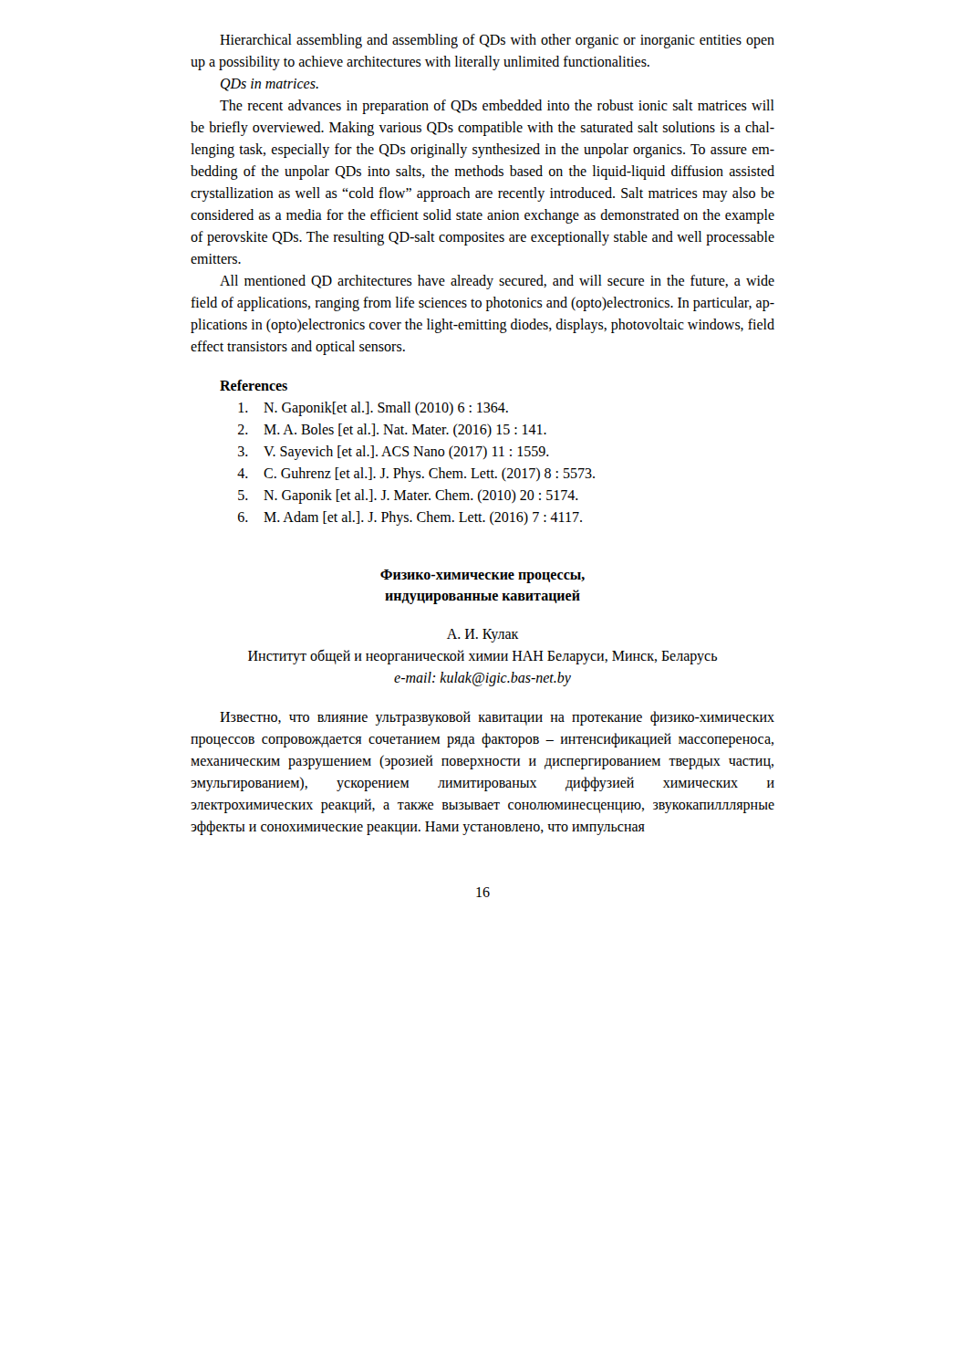Hierarchical assembling and assembling of QDs with other organic or inorganic entities open up a possibility to achieve architectures with literally unlimited functionalities.
QDs in matrices.
The recent advances in preparation of QDs embedded into the robust ionic salt matrices will be briefly overviewed. Making various QDs compatible with the saturated salt solutions is a challenging task, especially for the QDs originally synthesized in the unpolar organics. To assure embedding of the unpolar QDs into salts, the methods based on the liquid-liquid diffusion assisted crystallization as well as “cold flow” approach are recently introduced. Salt matrices may also be considered as a media for the efficient solid state anion exchange as demonstrated on the example of perovskite QDs. The resulting QD-salt composites are exceptionally stable and well processable emitters.
All mentioned QD architectures have already secured, and will secure in the future, a wide field of applications, ranging from life sciences to photonics and (opto)electronics. In particular, applications in (opto)electronics cover the light-emitting diodes, displays, photovoltaic windows, field effect transistors and optical sensors.
References
N. Gaponik[et al.]. Small (2010) 6 : 1364.
M. A. Boles [et al.]. Nat. Mater. (2016) 15 : 141.
V. Sayevich [et al.]. ACS Nano (2017) 11 : 1559.
C. Guhrenz [et al.]. J. Phys. Chem. Lett. (2017) 8 : 5573.
N. Gaponik [et al.]. J. Mater. Chem. (2010) 20 : 5174.
M. Adam [et al.]. J. Phys. Chem. Lett. (2016) 7 : 4117.
Физико-химические процессы,
индуцированные кавитацией
А. И. Кулак
Институт общей и неорганической химии НАН Беларуси, Минск, Беларусь
e-mail: kulak@igic.bas-net.by
Известно, что влияние ультразвуковой кавитации на протекание физико-химических процессов сопровождается сочетанием ряда факторов – интенсификацией массопереноса, механическим разрушением (эрозией поверхности и диспергированием твердых частиц, эмульгированием), ускорением лимитированых диффузией химических и электрохимических реакций, а также вызывает сонолюминесценцию, звукокапилллярные эффекты и сонохимические реакции. Нами установлено, что импульсная
16